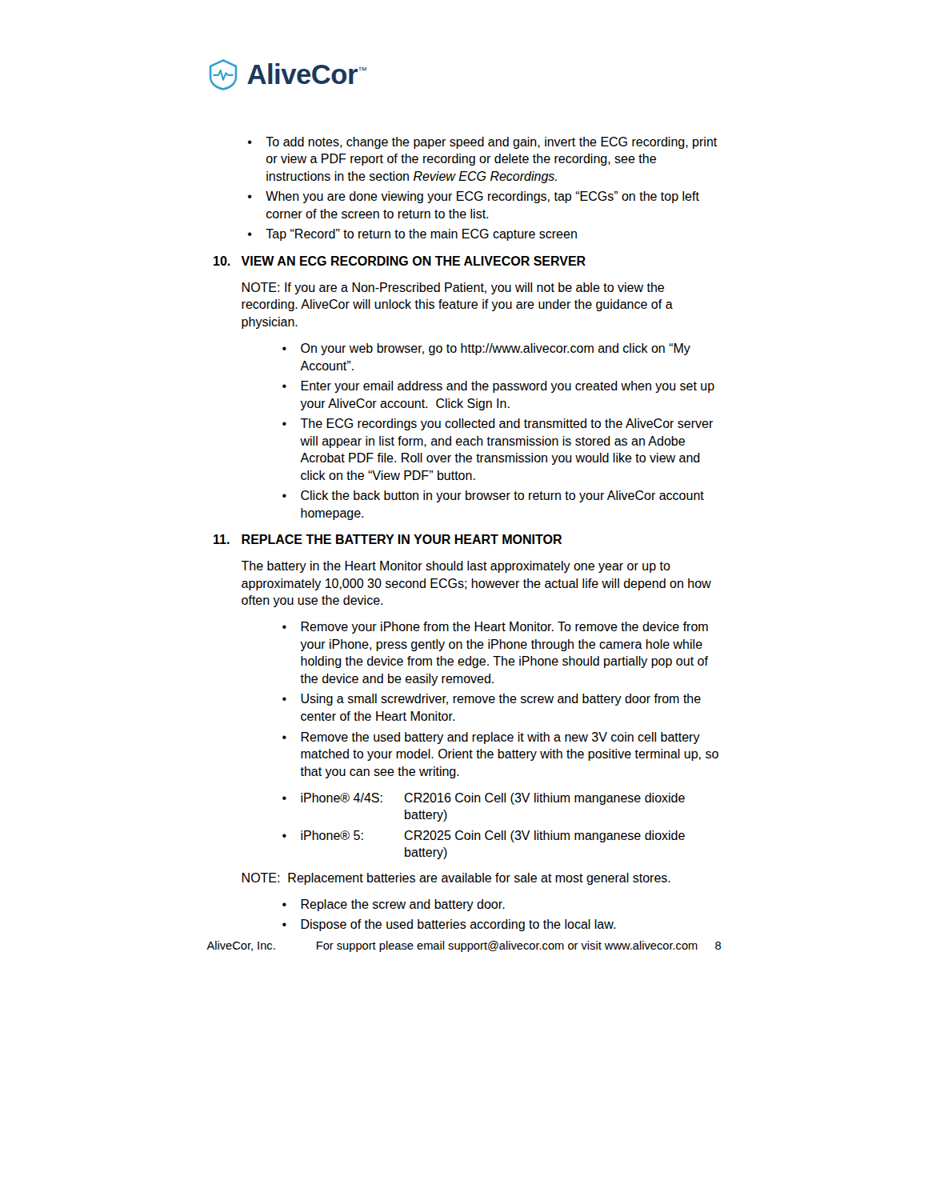AliveCor™
To add notes, change the paper speed and gain, invert the ECG recording, print or view a PDF report of the recording or delete the recording, see the instructions in the section Review ECG Recordings.
When you are done viewing your ECG recordings, tap “ECGs” on the top left corner of the screen to return to the list.
Tap “Record” to return to the main ECG capture screen
View an ECG Recording on the AliveCor Server
NOTE: If you are a Non-Prescribed Patient, you will not be able to view the recording. AliveCor will unlock this feature if you are under the guidance of a physician.
On your web browser, go to http://www.alivecor.com and click on “My Account”.
Enter your email address and the password you created when you set up your AliveCor account. Click Sign In.
The ECG recordings you collected and transmitted to the AliveCor server will appear in list form, and each transmission is stored as an Adobe Acrobat PDF file. Roll over the transmission you would like to view and click on the “View PDF” button.
Click the back button in your browser to return to your AliveCor account homepage.
Replace the Battery in Your Heart Monitor
The battery in the Heart Monitor should last approximately one year or up to approximately 10,000 30 second ECGs; however the actual life will depend on how often you use the device.
Remove your iPhone from the Heart Monitor. To remove the device from your iPhone, press gently on the iPhone through the camera hole while holding the device from the edge. The iPhone should partially pop out of the device and be easily removed.
Using a small screwdriver, remove the screw and battery door from the center of the Heart Monitor.
Remove the used battery and replace it with a new 3V coin cell battery matched to your model. Orient the battery with the positive terminal up, so that you can see the writing.
iPhone® 4/4S: CR2016 Coin Cell (3V lithium manganese dioxide battery)
iPhone® 5: CR2025 Coin Cell (3V lithium manganese dioxide battery)
NOTE: Replacement batteries are available for sale at most general stores.
Replace the screw and battery door.
Dispose of the used batteries according to the local law.
AliveCor, Inc.
For support please email support@alivecor.com or visit www.alivecor.com
8